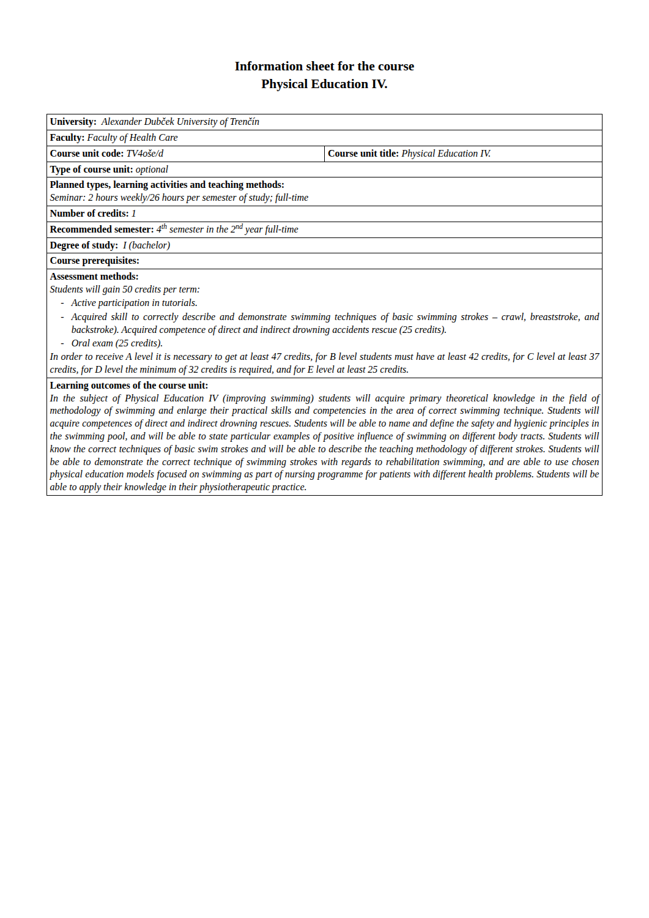Information sheet for the course
Physical Education IV.
| University: Alexander Dubček University of Trenčín |
| Faculty: Faculty of Health Care |
| Course unit code: TV4oše/d | Course unit title: Physical Education IV. |
| Type of course unit: optional |
| Planned types, learning activities and teaching methods: Seminar: 2 hours weekly/26 hours per semester of study; full-time |
| Number of credits: 1 |
| Recommended semester: 4 th semester in the 2 nd year full-time |
| Degree of study: I (bachelor) |
| Course prerequisites: |
| Assessment methods: Students will gain 50 credits per term: Active participation in tutorials. Acquired skill to correctly describe and demonstrate swimming techniques of basic swimming strokes – crawl, breaststroke, and backstroke). Acquired competence of direct and indirect drowning accidents rescue (25 credits). Oral exam (25 credits). In order to receive A level it is necessary to get at least 47 credits, for B level students must have at least 42 credits, for C level at least 37 credits, for D level the minimum of 32 credits is required, and for E level at least 25 credits. |
| Learning outcomes of the course unit: In the subject of Physical Education IV (improving swimming) students will acquire primary theoretical knowledge in the field of methodology of swimming and enlarge their practical skills and competencies in the area of correct swimming technique. Students will acquire competences of direct and indirect drowning rescues. Students will be able to name and define the safety and hygienic principles in the swimming pool, and will be able to state particular examples of positive influence of swimming on different body tracts. Students will know the correct techniques of basic swim strokes and will be able to describe the teaching methodology of different strokes. Students will be able to demonstrate the correct technique of swimming strokes with regards to rehabilitation swimming, and are able to use chosen physical education models focused on swimming as part of nursing programme for patients with different health problems. Students will be able to apply their knowledge in their physiotherapeutic practice. |